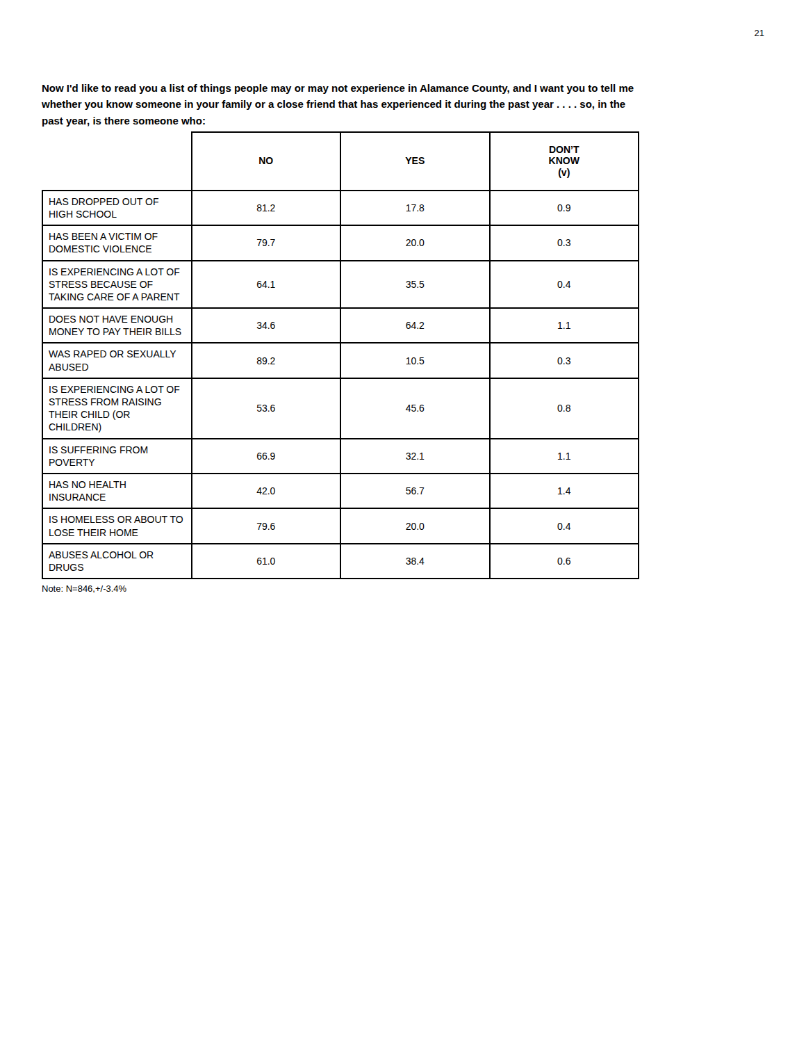21
Now I'd like to read you a list of things people may or may not experience in Alamance County, and I want you to tell me whether you know someone in your family or a close friend that has experienced it during the past year . . . . so, in the past year, is there someone who:
| | NO | YES | DON’T KNOW (v) |
| --- | --- | --- | --- |
| HAS DROPPED OUT OF HIGH SCHOOL | 81.2 | 17.8 | 0.9 |
| HAS BEEN A VICTIM OF DOMESTIC VIOLENCE | 79.7 | 20.0 | 0.3 |
| IS EXPERIENCING A LOT OF STRESS BECAUSE OF TAKING CARE OF A PARENT | 64.1 | 35.5 | 0.4 |
| DOES NOT HAVE ENOUGH MONEY TO PAY THEIR BILLS | 34.6 | 64.2 | 1.1 |
| WAS RAPED OR SEXUALLY ABUSED | 89.2 | 10.5 | 0.3 |
| IS EXPERIENCING A LOT OF STRESS FROM RAISING THEIR CHILD (OR CHILDREN) | 53.6 | 45.6 | 0.8 |
| IS SUFFERING FROM POVERTY | 66.9 | 32.1 | 1.1 |
| HAS NO HEALTH INSURANCE | 42.0 | 56.7 | 1.4 |
| IS HOMELESS OR ABOUT TO LOSE THEIR HOME | 79.6 | 20.0 | 0.4 |
| ABUSES ALCOHOL OR DRUGS | 61.0 | 38.4 | 0.6 |
Note: N=846,+/-3.4%